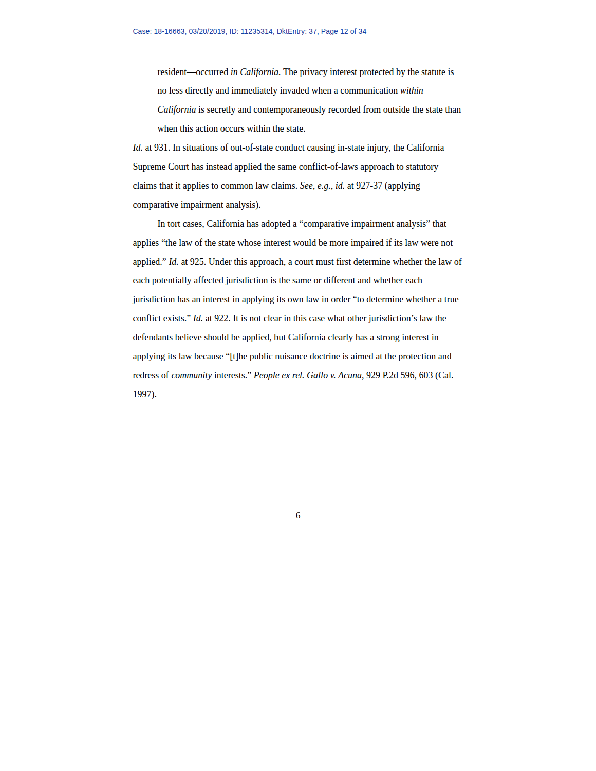Case: 18-16663, 03/20/2019, ID: 11235314, DktEntry: 37, Page 12 of 34
resident—occurred in California. The privacy interest protected by the statute is no less directly and immediately invaded when a communication within California is secretly and contemporaneously recorded from outside the state than when this action occurs within the state.
Id. at 931. In situations of out-of-state conduct causing in-state injury, the California Supreme Court has instead applied the same conflict-of-laws approach to statutory claims that it applies to common law claims. See, e.g., id. at 927-37 (applying comparative impairment analysis).
In tort cases, California has adopted a “comparative impairment analysis” that applies “the law of the state whose interest would be more impaired if its law were not applied.” Id. at 925. Under this approach, a court must first determine whether the law of each potentially affected jurisdiction is the same or different and whether each jurisdiction has an interest in applying its own law in order “to determine whether a true conflict exists.” Id. at 922. It is not clear in this case what other jurisdiction’s law the defendants believe should be applied, but California clearly has a strong interest in applying its law because “[t]he public nuisance doctrine is aimed at the protection and redress of community interests.” People ex rel. Gallo v. Acuna, 929 P.2d 596, 603 (Cal. 1997).
6